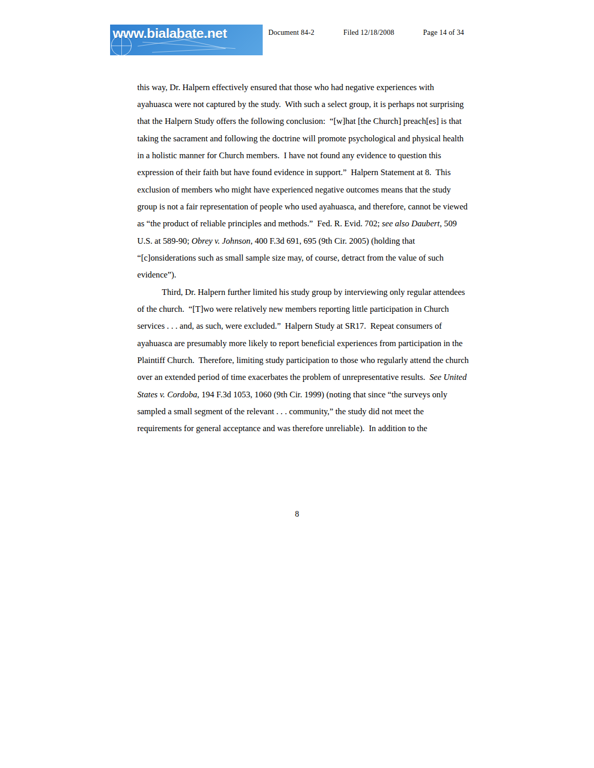3095-PA Document 84-2 Filed 12/18/2008 Page 14 of 34
www.bialabate.net
this way, Dr. Halpern effectively ensured that those who had negative experiences with ayahuasca were not captured by the study. With such a select group, it is perhaps not surprising that the Halpern Study offers the following conclusion: “[w]hat [the Church] preach[es] is that taking the sacrament and following the doctrine will promote psychological and physical health in a holistic manner for Church members. I have not found any evidence to question this expression of their faith but have found evidence in support.” Halpern Statement at 8. This exclusion of members who might have experienced negative outcomes means that the study group is not a fair representation of people who used ayahuasca, and therefore, cannot be viewed as “the product of reliable principles and methods.” Fed. R. Evid. 702; see also Daubert, 509 U.S. at 589-90; Obrey v. Johnson, 400 F.3d 691, 695 (9th Cir. 2005) (holding that “[c]onsiderations such as small sample size may, of course, detract from the value of such evidence”).
Third, Dr. Halpern further limited his study group by interviewing only regular attendees of the church. “[T]wo were relatively new members reporting little participation in Church services . . . and, as such, were excluded.” Halpern Study at SR17. Repeat consumers of ayahuasca are presumably more likely to report beneficial experiences from participation in the Plaintiff Church. Therefore, limiting study participation to those who regularly attend the church over an extended period of time exacerbates the problem of unrepresentative results. See United States v. Cordoba, 194 F.3d 1053, 1060 (9th Cir. 1999) (noting that since “the surveys only sampled a small segment of the relevant . . . community,” the study did not meet the requirements for general acceptance and was therefore unreliable). In addition to the
8